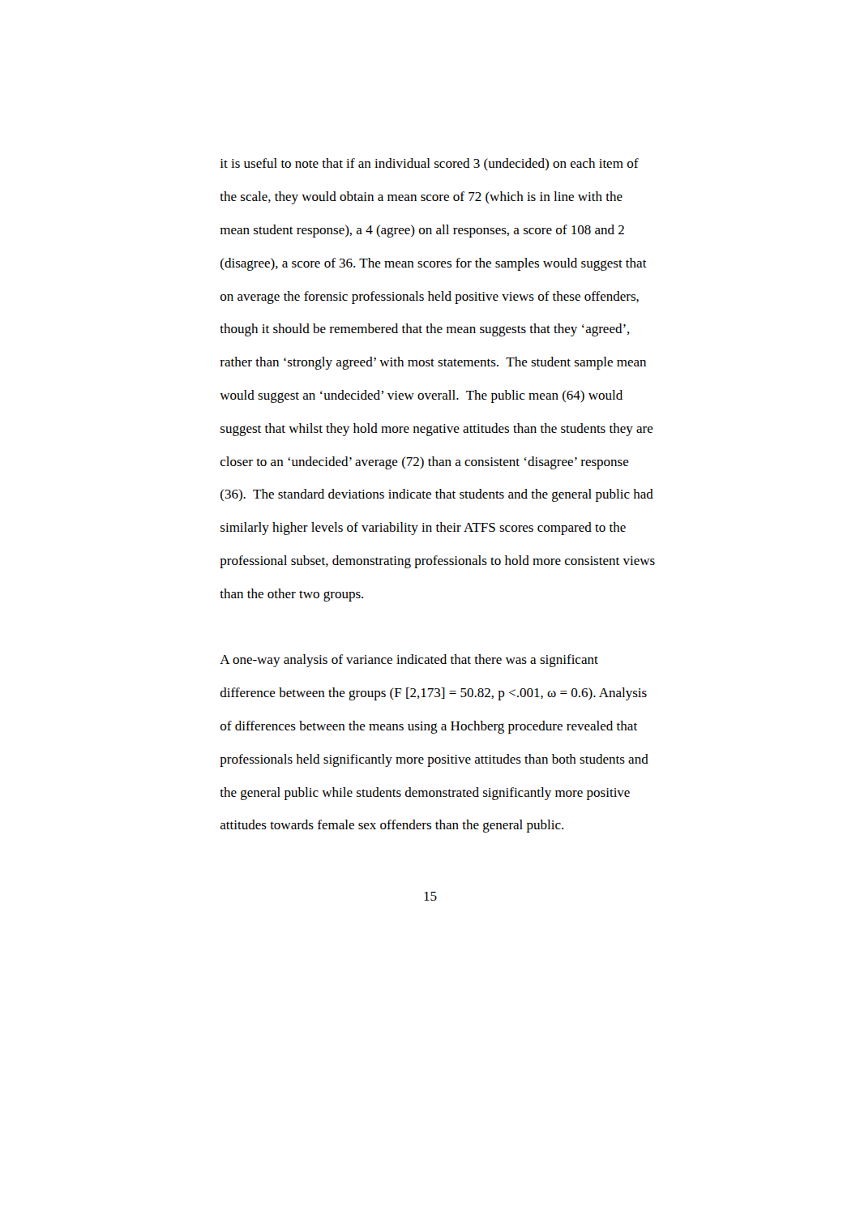it is useful to note that if an individual scored 3 (undecided) on each item of the scale, they would obtain a mean score of 72 (which is in line with the mean student response), a 4 (agree) on all responses, a score of 108 and 2 (disagree), a score of 36. The mean scores for the samples would suggest that on average the forensic professionals held positive views of these offenders, though it should be remembered that the mean suggests that they ‘agreed’, rather than ‘strongly agreed’ with most statements. The student sample mean would suggest an ‘undecided’ view overall. The public mean (64) would suggest that whilst they hold more negative attitudes than the students they are closer to an ‘undecided’ average (72) than a consistent ‘disagree’ response (36). The standard deviations indicate that students and the general public had similarly higher levels of variability in their ATFS scores compared to the professional subset, demonstrating professionals to hold more consistent views than the other two groups.
A one-way analysis of variance indicated that there was a significant difference between the groups (F [2,173] = 50.82, p <.001, ω = 0.6). Analysis of differences between the means using a Hochberg procedure revealed that professionals held significantly more positive attitudes than both students and the general public while students demonstrated significantly more positive attitudes towards female sex offenders than the general public.
15